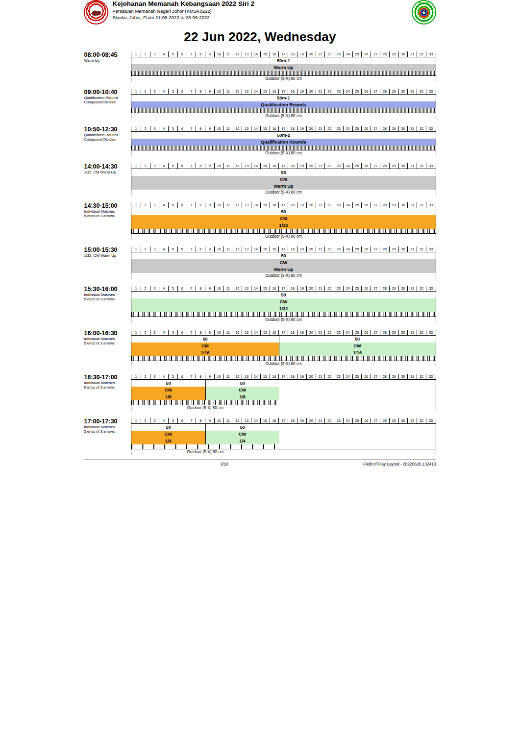Kejohanan Memanah Kebangsaan 2022 Siri 2
Persatuan Memanah Negeri Johor (KMSK0222)
Skudai, Johor, From 21-06-2022 to 26-06-2022
22 Jun 2022, Wednesday
08:00-08:45
Warm Up
| 1 | 2 | 3 | 4 | 5 | 6 | 7 | 8 | 9 | 10 | 11 | 12 | 13 | 14 | 15 | 16 | 17 | 18 | 19 | 20 | 21 | 22 | 23 | 24 | 25 | 26 | 27 | 28 | 29 | 30 | 31 | 32 | 33 |
50m-1
Warm Up
Outdoor (5-X) 80 cm
09:00-10:40
Qualification Rounds
Compound Division
| 1 | 2 | 3 | 4 | 5 | 6 | 7 | 8 | 9 | 10 | 11 | 12 | 13 | 14 | 15 | 16 | 17 | 18 | 19 | 20 | 21 | 22 | 23 | 24 | 25 | 26 | 27 | 28 | 29 | 30 | 31 | 32 | 33 |
50m-1
Qualification Rounds
Outdoor (5-X) 80 cm
10:50-12:30
Qualification Rounds
Compound Division
| 1 | 2 | 3 | 4 | 5 | 6 | 7 | 8 | 9 | 10 | 11 | 12 | 13 | 14 | 15 | 16 | 17 | 18 | 19 | 20 | 21 | 22 | 23 | 24 | 25 | 26 | 27 | 28 | 29 | 30 | 31 | 32 | 33 |
50m-2
Qualification Rounds
Outdoor (5-X) 80 cm
14:00-14:30
1/32: CM Warm Up
| 1 | 2 | 3 | 4 | 5 | 6 | 7 | 8 | 9 | 10 | 11 | 12 | 13 | 14 | 15 | 16 | 17 | 18 | 19 | 20 | 21 | 22 | 23 | 24 | 25 | 26 | 27 | 28 | 29 | 30 | 31 | 32 | 33 |
50
CM
Warm Up
Outdoor (5-X) 80 cm
14:30-15:00
Individual Matches
5 ends of 3 arrows
| 1 | 2 | 3 | 4 | 5 | 6 | 7 | 8 | 9 | 10 | 11 | 12 | 13 | 14 | 15 | 16 | 17 | 18 | 19 | 20 | 21 | 22 | 23 | 24 | 25 | 26 | 27 | 28 | 29 | 30 | 31 | 32 | 33 |
50
CM
1/32
Outdoor (5-X) 80 cm
15:00-15:30
1/32: CW Warm Up
| 1 | 2 | 3 | 4 | 5 | 6 | 7 | 8 | 9 | 10 | 11 | 12 | 13 | 14 | 15 | 16 | 17 | 18 | 19 | 20 | 21 | 22 | 23 | 24 | 25 | 26 | 27 | 28 | 29 | 30 | 31 | 32 | 33 |
50
CW
Warm Up
Outdoor (5-X) 80 cm
15:30-16:00
Individual Matches
5 ends of 3 arrows
| 1 | 2 | 3 | 4 | 5 | 6 | 7 | 8 | 9 | 10 | 11 | 12 | 13 | 14 | 15 | 16 | 17 | 18 | 19 | 20 | 21 | 22 | 23 | 24 | 25 | 26 | 27 | 28 | 29 | 30 | 31 | 32 | 33 |
50
CW
1/32
Outdoor (5-X) 80 cm
16:00-16:30
Individual Matches
5 ends of 3 arrows
| 1 | 2 | 3 | 4 | 5 | 6 | 7 | 8 | 9 | 10 | 11 | 12 | 13 | 14 | 15 | 16 | 17 | 18 | 19 | 20 | 21 | 22 | 23 | 24 | 25 | 26 | 27 | 28 | 29 | 30 | 31 | 32 | 33 |
50
50
CM
CW
1/16
1/16
Outdoor (5-X) 80 cm
16:30-17:00
Individual Matches
5 ends of 3 arrows
| 1 | 2 | 3 | 4 | 5 | 6 | 7 | 8 | 9 | 10 | 11 | 12 | 13 | 14 | 15 | 16 | 17 | 18 | 19 | 20 | 21 | 22 | 23 | 24 | 25 | 26 | 27 | 28 | 29 | 30 | 31 | 32 | 33 |
50
50
CM
CW
1/8
1/8
Outdoor (5-X) 80 cm
17:00-17:30
Individual Matches
5 ends of 3 arrows
| 1 | 2 | 3 | 4 | 5 | 6 | 7 | 8 | 9 | 10 | 11 | 12 | 13 | 14 | 15 | 16 | 17 | 18 | 19 | 20 | 21 | 22 | 23 | 24 | 25 | 26 | 27 | 28 | 29 | 30 | 31 | 32 | 33 |
50
50
CM
CW
1/4
1/4
Outdoor (5-X) 80 cm
3/10
Field of Play Layout - 20220620.132413